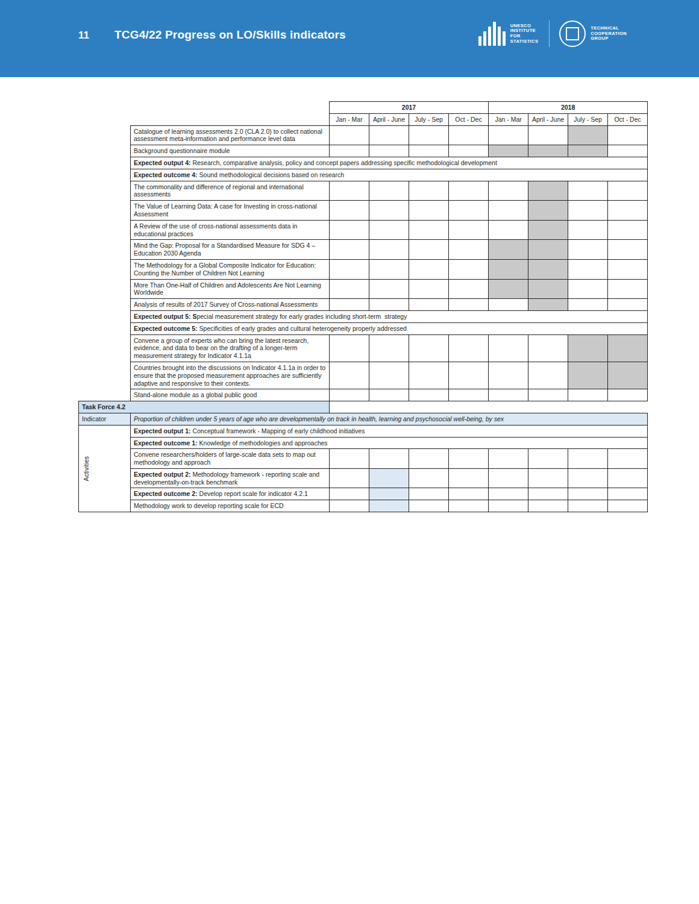11
TCG4/22 Progress on LO/Skills indicators
UNESCO
INSTITUTE
FOR
STATISTICS
TECHNICAL
COOPERATION
GROUP
| | | 2017 | 2018 |
| | | Jan - Mar | April - June | July - Sep | Oct - Dec | Jan - Mar | April - June | July - Sep | Oct - Dec |
| | Catalogue of learning assessments 2.0 (CLA 2.0) to collect national assessment meta-information and performance level data | | | | | | | | |
| | Background questionnaire module | | | | | | | | |
| | Expected output 4: Research, comparative analysis, policy and concept papers addressing specific methodological development |
| | Expected outcome 4: Sound methodological decisions based on research |
| | The commonality and difference of regional and international assessments | | | | | | | | |
| | The Value of Learning Data: A case for Investing in cross-national Assessment | | | | | | | | |
| | A Review of the use of cross-national assessments data in educational practices | | | | | | | | |
| | Mind the Gap: Proposal for a Standardised Measure for SDG 4 – Education 2030 Agenda | | | | | | | | |
| | The Methodology for a Global Composite Indicator for Education: Counting the Number of Children Not Learning | | | | | | | | |
| | More Than One-Half of Children and Adolescents Are Not Learning Worldwide | | | | | | | | |
| | Analysis of results of 2017 Survey of Cross-national Assessments | | | | | | | | |
| | Expected output 5: S pecial measurement strategy for early grades including short-term strategy |
| | Expected outcome 5: Specificities of early grades and cultural heterogeneity properly addressed |
| | Convene a group of experts who can bring the latest research, evidence, and data to bear on the drafting of a longer-term measurement strategy for Indicator 4.1.1a | | | | | | | | |
| | Countries brought into the discussions on Indicator 4.1.1a in order to ensure that the proposed measurement approaches are sufficiently adaptive and responsive to their contexts. | | | | | | | | |
| | Stand-alone module as a global public good | | | | | | | | |
| Task Force 4.2 | | | | | | | | |
| Indicator | Proportion of children under 5 years of age who are developmentally on track in health, learning and psychosocial well-being, by sex |
| Activities | Expected output 1: Conceptual framework - Mapping of early childhood initiatives |
| Expected outcome 1: Knowledge of methodologies and approaches |
| Convene researchers/holders of large-scale data sets to map out methodology and approach | | | | | | | | |
| Expected output 2: Methodology framework - reporting scale and developmentally-on-track benchmark | | | | | | | | |
| Expected outcome 2: Develop report scale for indicator 4.2.1 | | | | | | | | |
| Methodology work to develop reporting scale for ECD | | | | | | | | |